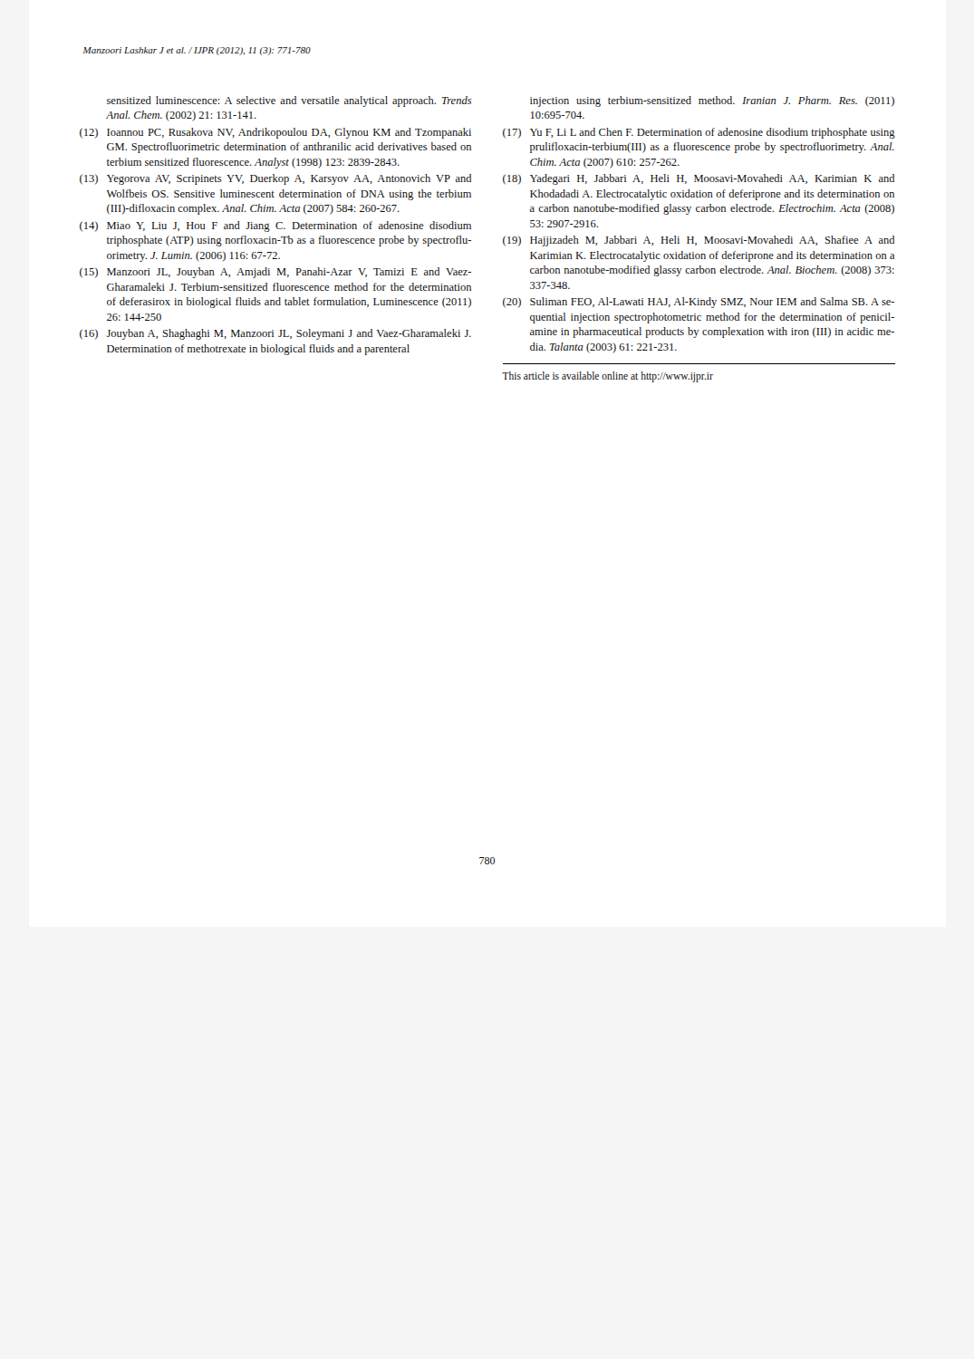Manzoori Lashkar J et al. / IJPR (2012), 11 (3): 771-780
sensitized luminescence: A selective and versatile analytical approach. Trends Anal. Chem. (2002) 21: 131-141.
(12) Ioannou PC, Rusakova NV, Andrikopoulou DA, Glynou KM and Tzompanaki GM. Spectrofluorimetric determination of anthranilic acid derivatives based on terbium sensitized fluorescence. Analyst (1998) 123: 2839-2843.
(13) Yegorova AV, Scripinets YV, Duerkop A, Karsyov AA, Antonovich VP and Wolfbeis OS. Sensitive luminescent determination of DNA using the terbium (III)-difloxacin complex. Anal. Chim. Acta (2007) 584: 260-267.
(14) Miao Y, Liu J, Hou F and Jiang C. Determination of adenosine disodium triphosphate (ATP) using norfloxacin-Tb as a fluorescence probe by spectrofluorimetry. J. Lumin. (2006) 116: 67-72.
(15) Manzoori JL, Jouyban A, Amjadi M, Panahi-Azar V, Tamizi E and Vaez-Gharamaleki J. Terbium-sensitized fluorescence method for the determination of deferasirox in biological fluids and tablet formulation, Luminescence (2011) 26: 144-250
(16) Jouyban A, Shaghaghi M, Manzoori JL, Soleymani J and Vaez-Gharamaleki J. Determination of methotrexate in biological fluids and a parenteral
injection using terbium-sensitized method. Iranian J. Pharm. Res. (2011) 10:695-704.
(17) Yu F, Li L and Chen F. Determination of adenosine disodium triphosphate using prulifloxacin-terbium(III) as a fluorescence probe by spectrofluorimetry. Anal. Chim. Acta (2007) 610: 257-262.
(18) Yadegari H, Jabbari A, Heli H, Moosavi-Movahedi AA, Karimian K and Khodadadi A. Electrocatalytic oxidation of deferiprone and its determination on a carbon nanotube-modified glassy carbon electrode. Electrochim. Acta (2008) 53: 2907-2916.
(19) Hajjizadeh M, Jabbari A, Heli H, Moosavi-Movahedi AA, Shafiee A and Karimian K. Electrocatalytic oxidation of deferiprone and its determination on a carbon nanotube-modified glassy carbon electrode. Anal. Biochem. (2008) 373: 337-348.
(20) Suliman FEO, Al-Lawati HAJ, Al-Kindy SMZ, Nour IEM and Salma SB. A sequential injection spectrophotometric method for the determination of penicilamine in pharmaceutical products by complexation with iron (III) in acidic media. Talanta (2003) 61: 221-231.
This article is available online at http://www.ijpr.ir
780